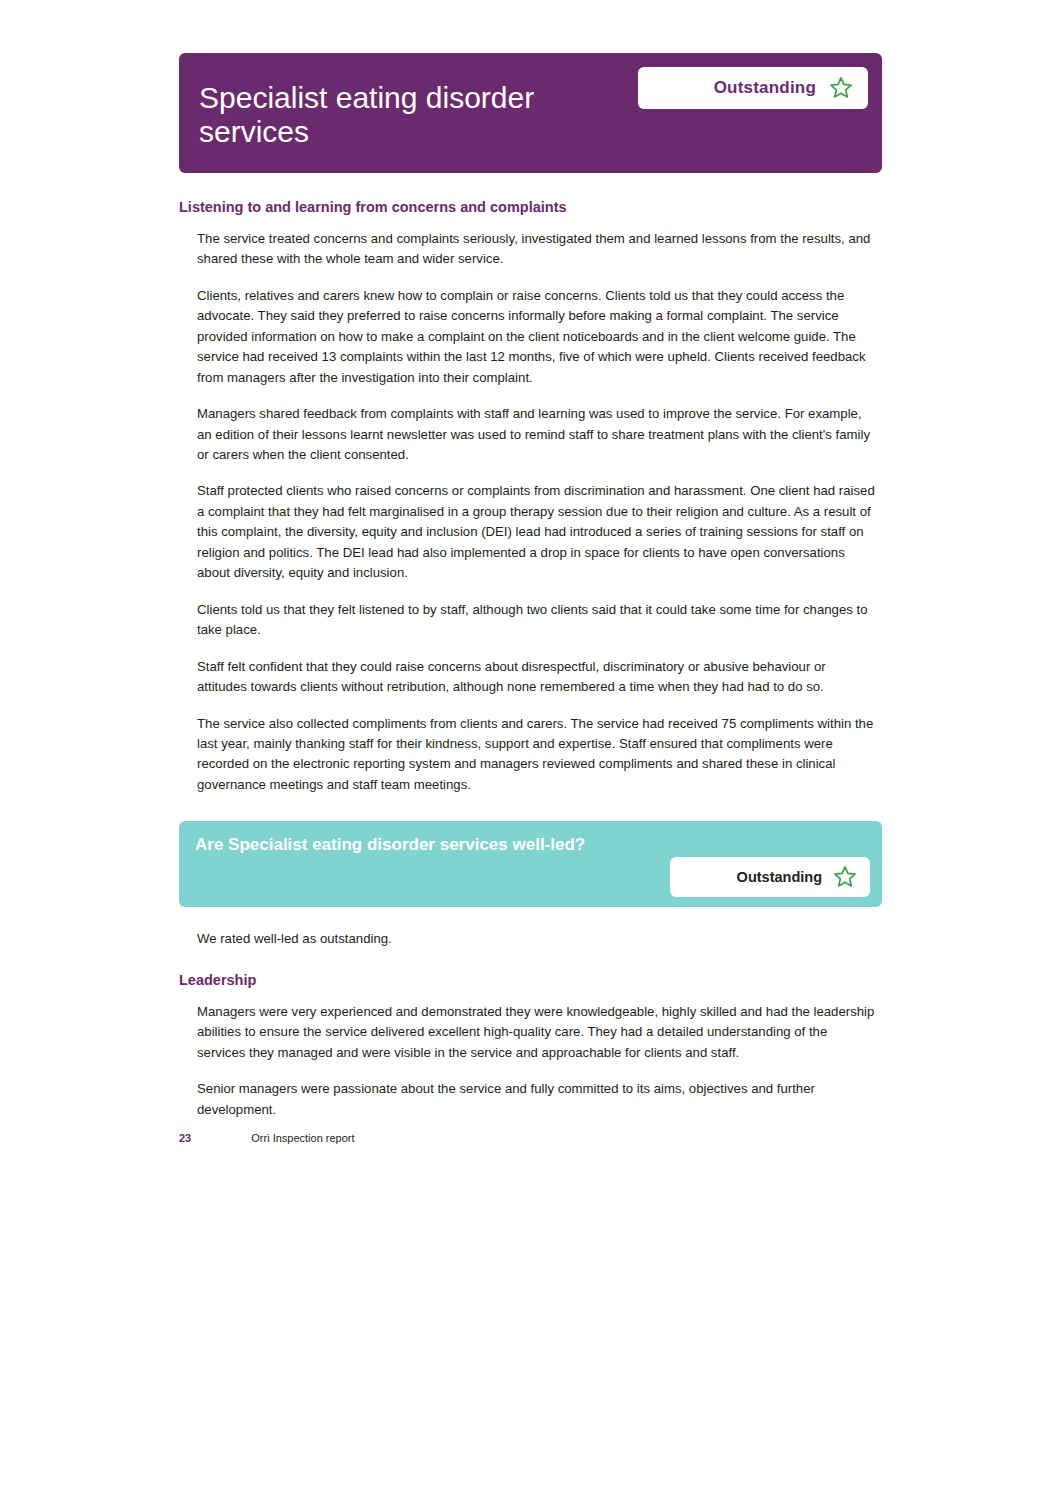Outstanding
Specialist eating disorder
services
Listening to and learning from concerns and complaints
The service treated concerns and complaints seriously, investigated them and learned lessons from the results, and shared these with the whole team and wider service.
Clients, relatives and carers knew how to complain or raise concerns. Clients told us that they could access the advocate. They said they preferred to raise concerns informally before making a formal complaint. The service provided information on how to make a complaint on the client noticeboards and in the client welcome guide. The service had received 13 complaints within the last 12 months, five of which were upheld. Clients received feedback from managers after the investigation into their complaint.
Managers shared feedback from complaints with staff and learning was used to improve the service. For example, an edition of their lessons learnt newsletter was used to remind staff to share treatment plans with the client's family or carers when the client consented.
Staff protected clients who raised concerns or complaints from discrimination and harassment. One client had raised a complaint that they had felt marginalised in a group therapy session due to their religion and culture. As a result of this complaint, the diversity, equity and inclusion (DEI) lead had introduced a series of training sessions for staff on religion and politics. The DEI lead had also implemented a drop in space for clients to have open conversations about diversity, equity and inclusion.
Clients told us that they felt listened to by staff, although two clients said that it could take some time for changes to take place.
Staff felt confident that they could raise concerns about disrespectful, discriminatory or abusive behaviour or attitudes towards clients without retribution, although none remembered a time when they had had to do so.
The service also collected compliments from clients and carers. The service had received 75 compliments within the last year, mainly thanking staff for their kindness, support and expertise. Staff ensured that compliments were recorded on the electronic reporting system and managers reviewed compliments and shared these in clinical governance meetings and staff team meetings.
Are Specialist eating disorder services well-led?
Outstanding
We rated well-led as outstanding.
Leadership
Managers were very experienced and demonstrated they were knowledgeable, highly skilled and had the leadership abilities to ensure the service delivered excellent high-quality care. They had a detailed understanding of the services they managed and were visible in the service and approachable for clients and staff.
Senior managers were passionate about the service and fully committed to its aims, objectives and further development.
23 Orri Inspection report